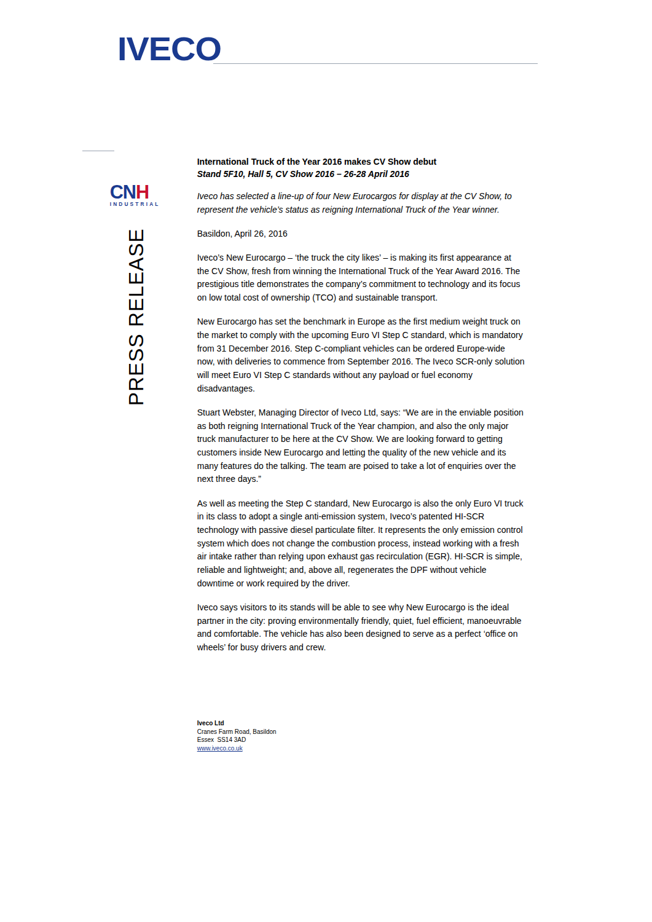IVECO
CNH
INDUSTRIAL
PRESS RELEASE
International Truck of the Year 2016 makes CV Show debut
Stand 5F10, Hall 5, CV Show 2016 – 26-28 April 2016
Iveco has selected a line-up of four New Eurocargos for display at the CV Show, to represent the vehicle’s status as reigning International Truck of the Year winner.
Basildon, April 26, 2016
Iveco’s New Eurocargo – ‘the truck the city likes’ – is making its first appearance at the CV Show, fresh from winning the International Truck of the Year Award 2016. The prestigious title demonstrates the company’s commitment to technology and its focus on low total cost of ownership (TCO) and sustainable transport.
New Eurocargo has set the benchmark in Europe as the first medium weight truck on the market to comply with the upcoming Euro VI Step C standard, which is mandatory from 31 December 2016. Step C-compliant vehicles can be ordered Europe-wide now, with deliveries to commence from September 2016. The Iveco SCR-only solution will meet Euro VI Step C standards without any payload or fuel economy disadvantages.
Stuart Webster, Managing Director of Iveco Ltd, says: “We are in the enviable position as both reigning International Truck of the Year champion, and also the only major truck manufacturer to be here at the CV Show. We are looking forward to getting customers inside New Eurocargo and letting the quality of the new vehicle and its many features do the talking. The team are poised to take a lot of enquiries over the next three days.”
As well as meeting the Step C standard, New Eurocargo is also the only Euro VI truck in its class to adopt a single anti-emission system, Iveco’s patented HI-SCR technology with passive diesel particulate filter. It represents the only emission control system which does not change the combustion process, instead working with a fresh air intake rather than relying upon exhaust gas recirculation (EGR). HI-SCR is simple, reliable and lightweight; and, above all, regenerates the DPF without vehicle downtime or work required by the driver.
Iveco says visitors to its stands will be able to see why New Eurocargo is the ideal partner in the city: proving environmentally friendly, quiet, fuel efficient, manoeuvrable and comfortable. The vehicle has also been designed to serve as a perfect ‘office on wheels’ for busy drivers and crew.
Iveco Ltd
Cranes Farm Road, Basildon
Essex SS14 3AD
www.iveco.co.uk